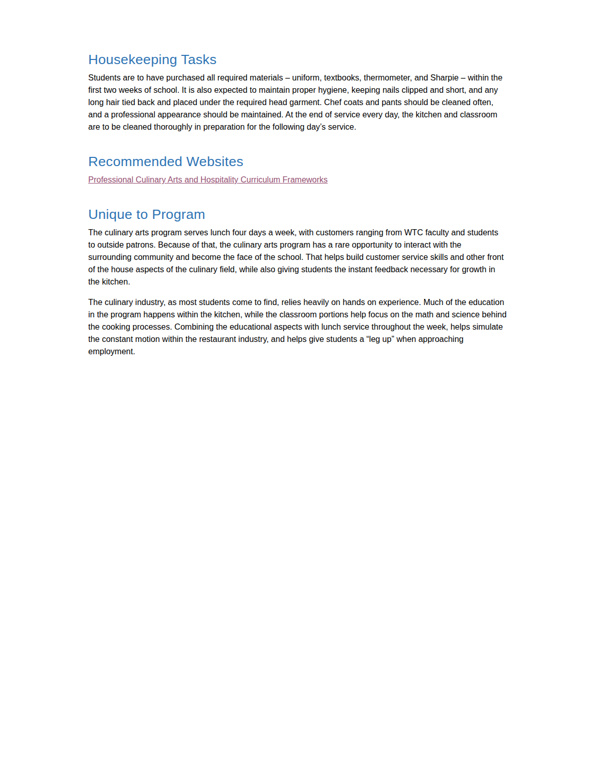Housekeeping Tasks
Students are to have purchased all required materials – uniform, textbooks, thermometer, and Sharpie – within the first two weeks of school. It is also expected to maintain proper hygiene, keeping nails clipped and short, and any long hair tied back and placed under the required head garment. Chef coats and pants should be cleaned often, and a professional appearance should be maintained. At the end of service every day, the kitchen and classroom are to be cleaned thoroughly in preparation for the following day’s service.
Recommended Websites
Professional Culinary Arts and Hospitality Curriculum Frameworks
Unique to Program
The culinary arts program serves lunch four days a week, with customers ranging from WTC faculty and students to outside patrons. Because of that, the culinary arts program has a rare opportunity to interact with the surrounding community and become the face of the school. That helps build customer service skills and other front of the house aspects of the culinary field, while also giving students the instant feedback necessary for growth in the kitchen.
The culinary industry, as most students come to find, relies heavily on hands on experience. Much of the education in the program happens within the kitchen, while the classroom portions help focus on the math and science behind the cooking processes. Combining the educational aspects with lunch service throughout the week, helps simulate the constant motion within the restaurant industry, and helps give students a “leg up” when approaching employment.